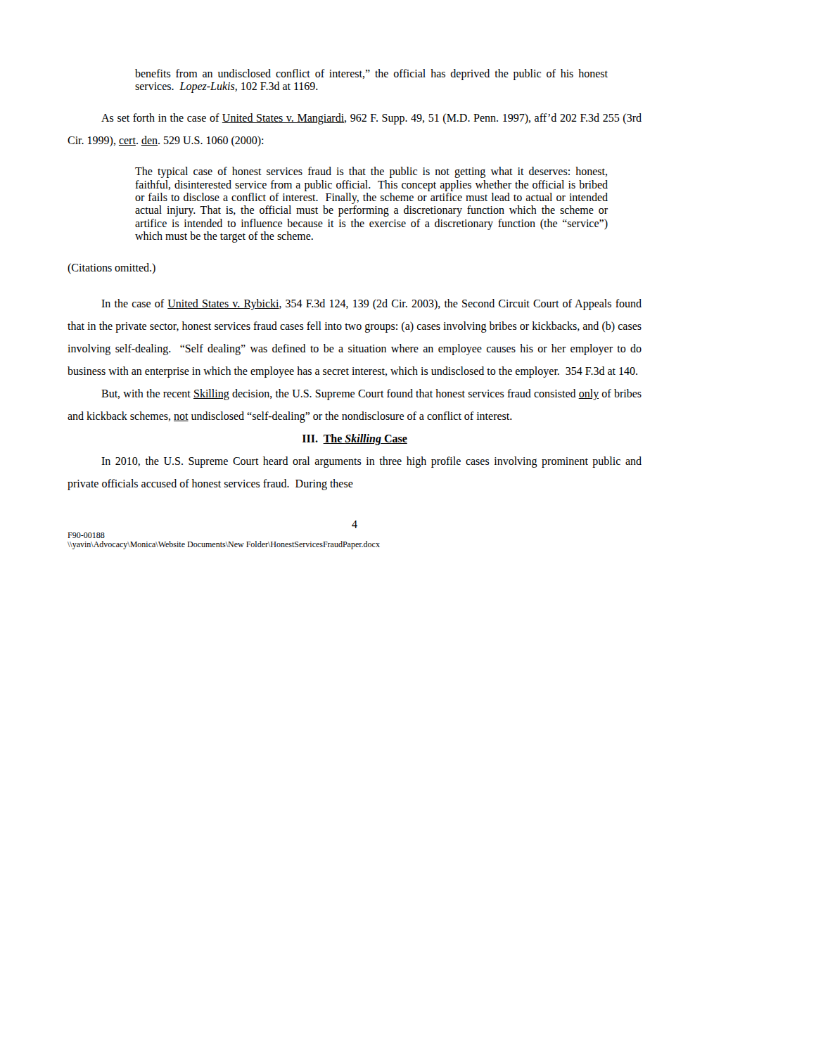benefits from an undisclosed conflict of interest,” the official has deprived the public of his honest services. Lopez-Lukis, 102 F.3d at 1169.
As set forth in the case of United States v. Mangiardi, 962 F. Supp. 49, 51 (M.D. Penn. 1997), aff’d 202 F.3d 255 (3rd Cir. 1999), cert. den. 529 U.S. 1060 (2000):
The typical case of honest services fraud is that the public is not getting what it deserves: honest, faithful, disinterested service from a public official. This concept applies whether the official is bribed or fails to disclose a conflict of interest. Finally, the scheme or artifice must lead to actual or intended actual injury. That is, the official must be performing a discretionary function which the scheme or artifice is intended to influence because it is the exercise of a discretionary function (the “service”) which must be the target of the scheme.
(Citations omitted.)
In the case of United States v. Rybicki, 354 F.3d 124, 139 (2d Cir. 2003), the Second Circuit Court of Appeals found that in the private sector, honest services fraud cases fell into two groups: (a) cases involving bribes or kickbacks, and (b) cases involving self-dealing. “Self dealing” was defined to be a situation where an employee causes his or her employer to do business with an enterprise in which the employee has a secret interest, which is undisclosed to the employer. 354 F.3d at 140.
But, with the recent Skilling decision, the U.S. Supreme Court found that honest services fraud consisted only of bribes and kickback schemes, not undisclosed “self-dealing” or the nondisclosure of a conflict of interest.
III. The Skilling Case
In 2010, the U.S. Supreme Court heard oral arguments in three high profile cases involving prominent public and private officials accused of honest services fraud. During these
4
F90-00188
\\yavin\Advocacy\Monica\Website Documents\New Folder\HonestServicesFraudPaper.docx